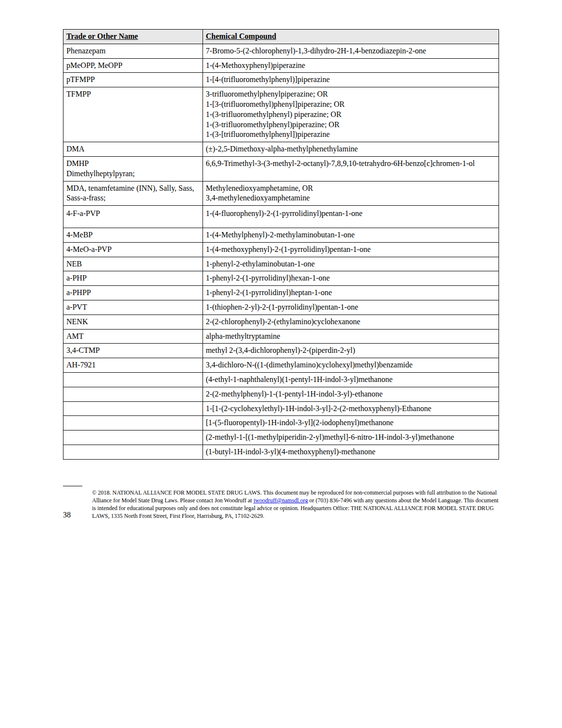| Trade or Other Name | Chemical Compound |
| --- | --- |
| Phenazepam | 7-Bromo-5-(2-chlorophenyl)-1,3-dihydro-2H-1,4-benzodiazepin-2-one |
| pMeOPP, MeOPP | 1-(4-Methoxyphenyl)piperazine |
| pTFMPP | 1-[4-(trifluoromethylphenyl)]piperazine |
| TFMPP | 3-trifluoromethylphenylpiperazine; OR 1-[3-(trifluoromethyl)phenyl]piperazine; OR 1-(3-trifluoromethylphenyl) piperazine; OR 1-(3-trifluoromethylphenyl)piperazine; OR 1-(3-[trifluoromethylphenyl])piperazine |
| DMA | (±)-2,5-Dimethoxy-alpha-methylphenethylamine |
| DMHP Dimethylheptylpyran; | 6,6,9-Trimethyl-3-(3-methyl-2-octanyl)-7,8,9,10-tetrahydro-6H-benzo[c]chromen-1-ol |
| MDA, tenamfetamine (INN), Sally, Sass, Sass-a-frass; | Methylenedioxyamphetamine, OR 3,4-methylenedioxyamphetamine |
| 4-F-a-PVP | 1-(4-fluorophenyl)-2-(1-pyrrolidinyl)pentan-1-one |
| 4-MeBP | 1-(4-Methylphenyl)-2-methylaminobutan-1-one |
| 4-MeO-a-PVP | 1-(4-methoxyphenyl)-2-(1-pyrrolidinyl)pentan-1-one |
| NEB | 1-phenyl-2-ethylaminobutan-1-one |
| a-PHP | 1-phenyl-2-(1-pyrrolidinyl)hexan-1-one |
| a-PHPP | 1-phenyl-2-(1-pyrrolidinyl)heptan-1-one |
| a-PVT | 1-(thiophen-2-yl)-2-(1-pyrrolidinyl)pentan-1-one |
| NENK | 2-(2-chlorophenyl)-2-(ethylamino)cyclohexanone |
| AMT | alpha-methyltryptamine |
| 3,4-CTMP | methyl 2-(3,4-dichlorophenyl)-2-(piperdin-2-yl) |
| AH-7921 | 3,4-dichloro-N-((1-(dimethylamino)cyclohexyl)methyl)benzamide |
| | (4-ethyl-1-naphthalenyl)(1-pentyl-1H-indol-3-yl)methanone |
| | 2-(2-methylphenyl)-1-(1-pentyl-1H-indol-3-yl)-ethanone |
| | 1-[1-(2-cyclohexylethyl)-1H-indol-3-yl]-2-(2-methoxyphenyl)-Ethanone |
| | [1-(5-fluoropentyl)-1H-indol-3-yl](2-iodophenyl)methanone |
| | (2-methyl-1-[(1-methylpiperidin-2-yl)methyl]-6-nitro-1H-indol-3-yl)methanone |
| | (1-butyl-1H-indol-3-yl)(4-methoxyphenyl)-methanone |
38 © 2018. NATIONAL ALLIANCE FOR MODEL STATE DRUG LAWS. This document may be reproduced for non-commercial purposes with full attribution to the National Alliance for Model State Drug Laws. Please contact Jon Woodruff at jwoodruff@namsdl.org or (703) 836-7496 with any questions about the Model Language. This document is intended for educational purposes only and does not constitute legal advice or opinion. Headquarters Office: THE NATIONAL ALLIANCE FOR MODEL STATE DRUG LAWS, 1335 North Front Street, First Floor, Harrisburg, PA, 17102-2629.